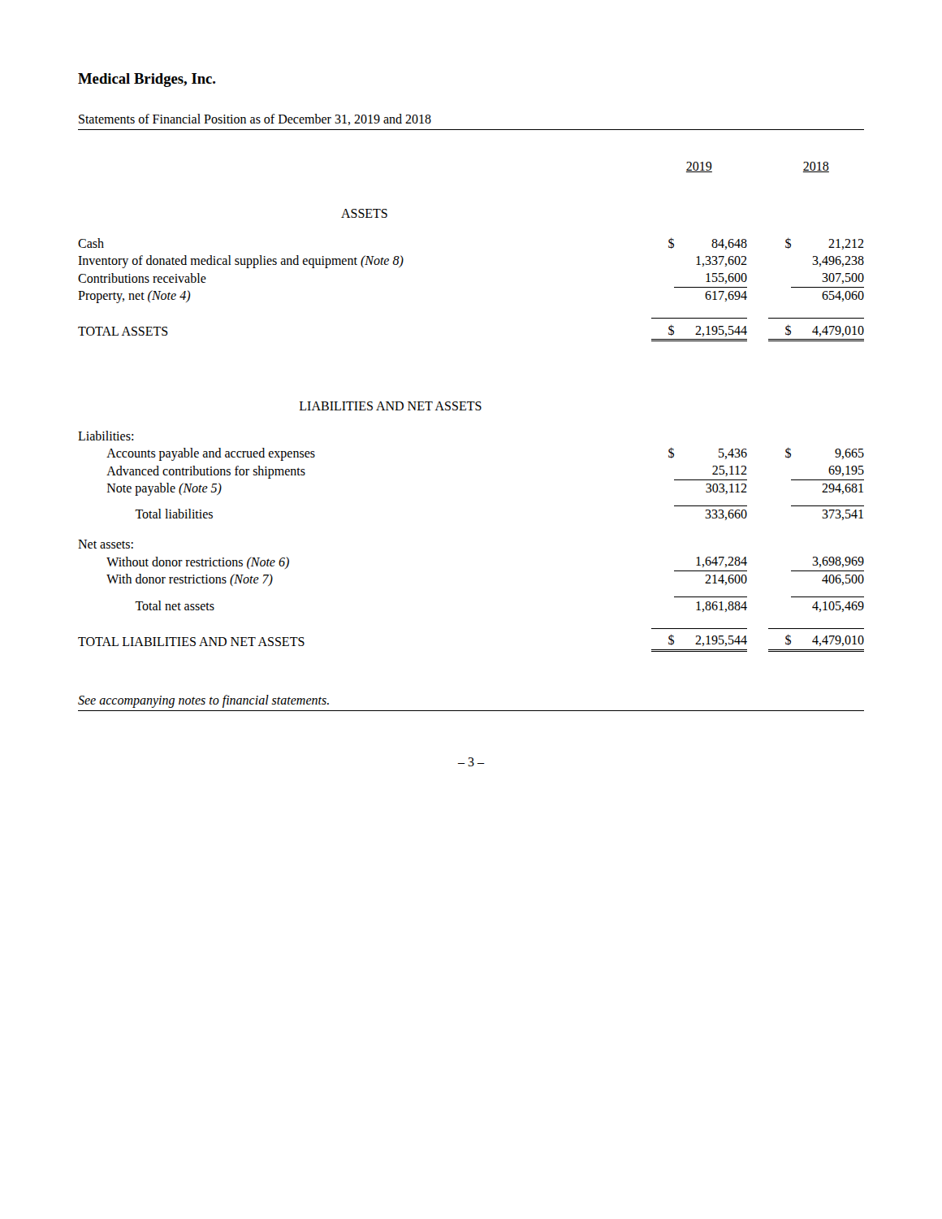Medical Bridges, Inc.
Statements of Financial Position as of December 31, 2019 and 2018
| | | 2019 | | 2018 |
| ASSETS | |
| Cash | | $ | 84,648 | | $ | 21,212 |
| Inventory of donated medical supplies and equipment (Note 8) | | | 1,337,602 | | | 3,496,238 |
| Contributions receivable | | | 155,600 | | | 307,500 |
| Property, net (Note 4) | | | 617,694 | | | 654,060 |
| TOTAL ASSETS | | $ | 2,195,544 | | $ | 4,479,010 |
| LIABILITIES AND NET ASSETS | |
| Liabilities: | |
| Accounts payable and accrued expenses | | $ | 5,436 | | $ | 9,665 |
| Advanced contributions for shipments | | | 25,112 | | | 69,195 |
| Note payable (Note 5) | | | 303,112 | | | 294,681 |
| Total liabilities | | | 333,660 | | | 373,541 |
| Net assets: | |
| Without donor restrictions (Note 6) | | | 1,647,284 | | | 3,698,969 |
| With donor restrictions (Note 7) | | | 214,600 | | | 406,500 |
| Total net assets | | | 1,861,884 | | | 4,105,469 |
| TOTAL LIABILITIES AND NET ASSETS | | $ | 2,195,544 | | $ | 4,479,010 |
See accompanying notes to financial statements.
– 3 –